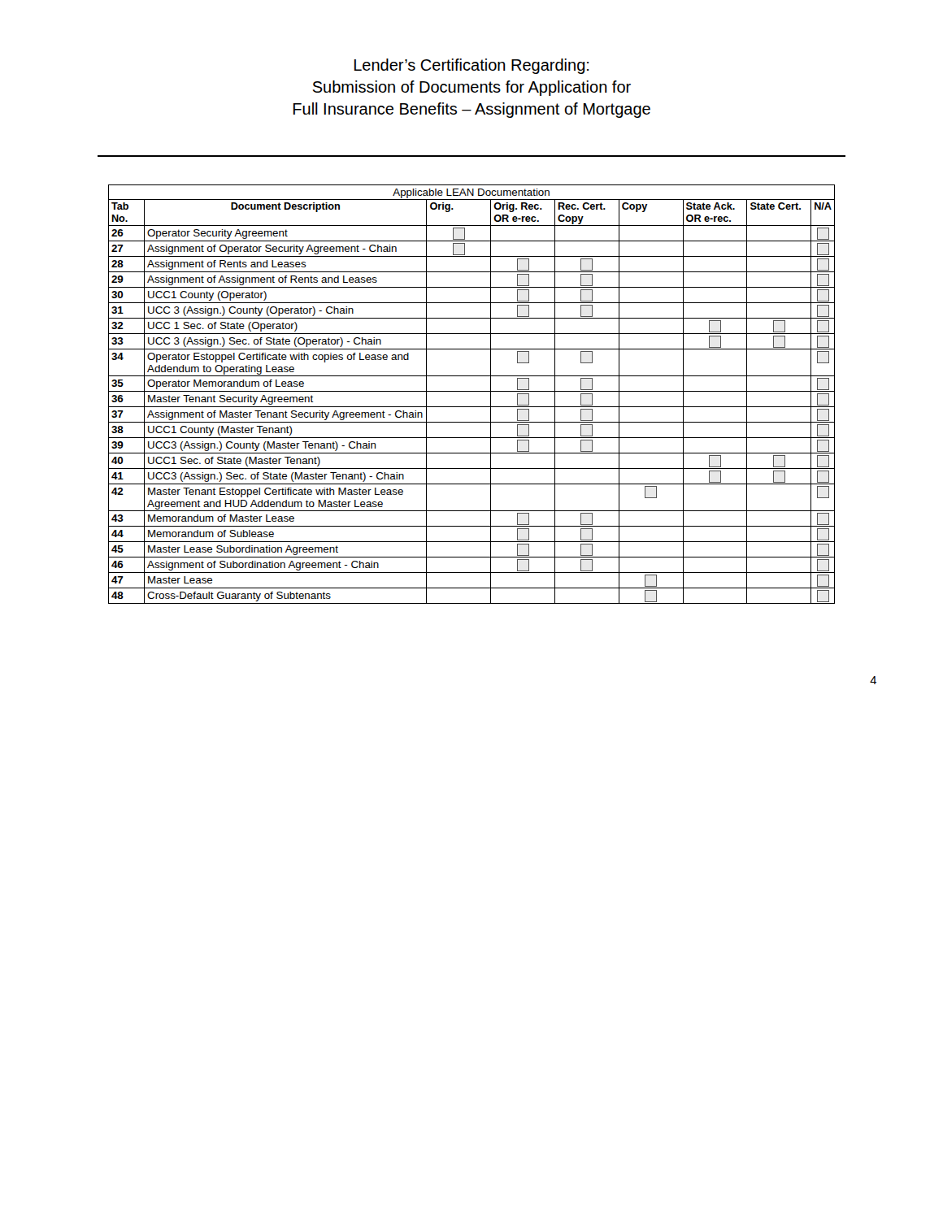Lender’s Certification Regarding:
Submission of Documents for Application for
Full Insurance Benefits – Assignment of Mortgage
Applicable LEAN Documentation
| Tab No. | Document Description | Orig. | Orig. Rec. OR e-rec. | Rec. Cert. Copy | Copy | State Ack. OR e-rec. | State Cert. | N/A |
| --- | --- | --- | --- | --- | --- | --- | --- | --- |
| 26 | Operator Security Agreement | | | | | | | |
| 27 | Assignment of Operator Security Agreement - Chain | | | | | | | |
| 28 | Assignment of Rents and Leases | | | | | | | |
| 29 | Assignment of Assignment of Rents and Leases | | | | | | | |
| 30 | UCC1 County (Operator) | | | | | | | |
| 31 | UCC 3 (Assign.) County (Operator) - Chain | | | | | | | |
| 32 | UCC 1 Sec. of State (Operator) | | | | | | | |
| 33 | UCC 3 (Assign.) Sec. of State (Operator) - Chain | | | | | | | |
| 34 | Operator Estoppel Certificate with copies of Lease and Addendum to Operating Lease | | | | | | | |
| 35 | Operator Memorandum of Lease | | | | | | | |
| 36 | Master Tenant Security Agreement | | | | | | | |
| 37 | Assignment of Master Tenant Security Agreement - Chain | | | | | | | |
| 38 | UCC1 County (Master Tenant) | | | | | | | |
| 39 | UCC3 (Assign.) County (Master Tenant) - Chain | | | | | | | |
| 40 | UCC1 Sec. of State (Master Tenant) | | | | | | | |
| 41 | UCC3 (Assign.) Sec. of State (Master Tenant) - Chain | | | | | | | |
| 42 | Master Tenant Estoppel Certificate with Master Lease Agreement and HUD Addendum to Master Lease | | | | | | | |
| 43 | Memorandum of Master Lease | | | | | | | |
| 44 | Memorandum of Sublease | | | | | | | |
| 45 | Master Lease Subordination Agreement | | | | | | | |
| 46 | Assignment of Subordination Agreement - Chain | | | | | | | |
| 47 | Master Lease | | | | | | | |
| 48 | Cross-Default Guaranty of Subtenants | | | | | | | |
4